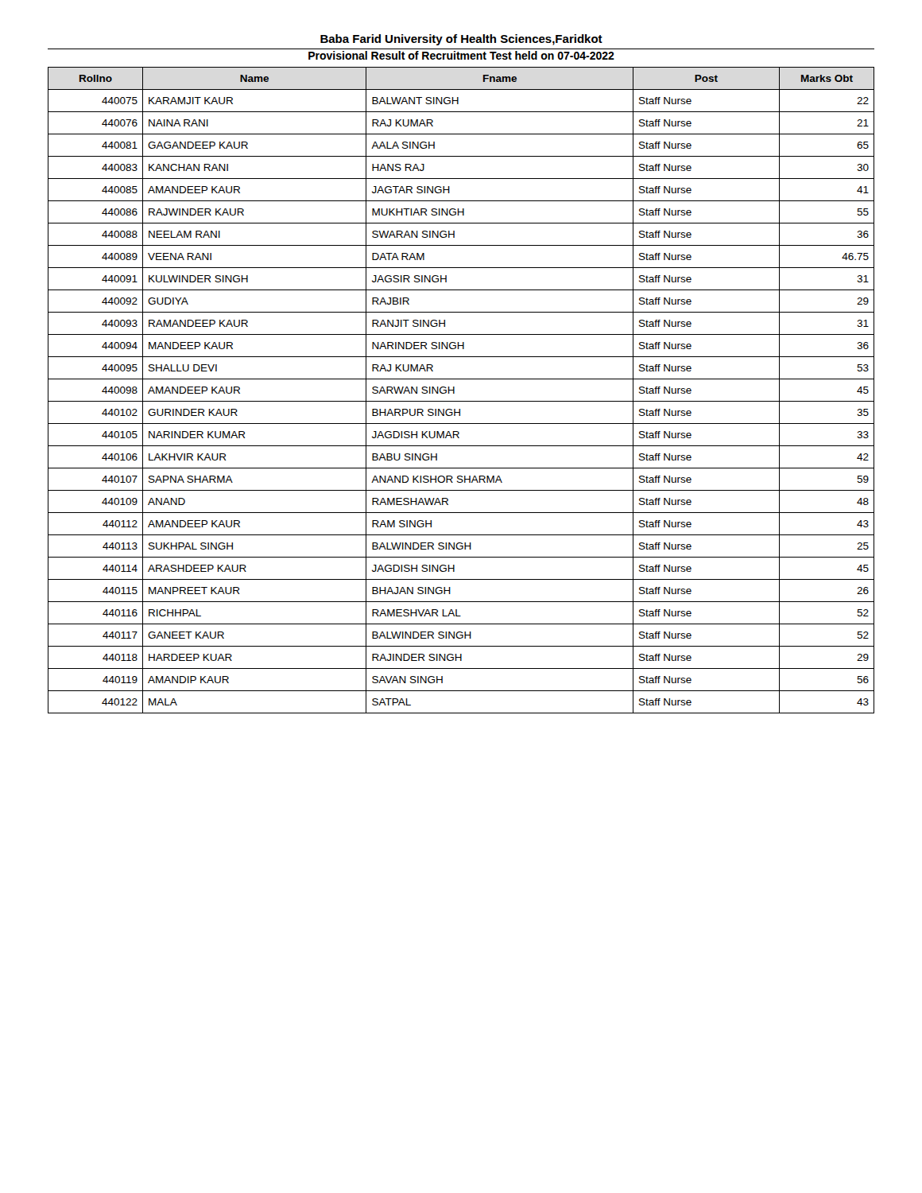Baba Farid University of Health Sciences,Faridkot
Provisional Result of Recruitment Test held on 07-04-2022
| Rollno | Name | Fname | Post | Marks Obt |
| --- | --- | --- | --- | --- |
| 440075 | KARAMJIT KAUR | BALWANT SINGH | Staff Nurse | 22 |
| 440076 | NAINA RANI | RAJ KUMAR | Staff Nurse | 21 |
| 440081 | GAGANDEEP KAUR | AALA SINGH | Staff Nurse | 65 |
| 440083 | KANCHAN RANI | HANS RAJ | Staff Nurse | 30 |
| 440085 | AMANDEEP KAUR | JAGTAR SINGH | Staff Nurse | 41 |
| 440086 | RAJWINDER KAUR | MUKHTIAR SINGH | Staff Nurse | 55 |
| 440088 | NEELAM RANI | SWARAN SINGH | Staff Nurse | 36 |
| 440089 | VEENA RANI | DATA RAM | Staff Nurse | 46.75 |
| 440091 | KULWINDER SINGH | JAGSIR SINGH | Staff Nurse | 31 |
| 440092 | GUDIYA | RAJBIR | Staff Nurse | 29 |
| 440093 | RAMANDEEP KAUR | RANJIT SINGH | Staff Nurse | 31 |
| 440094 | MANDEEP KAUR | NARINDER SINGH | Staff Nurse | 36 |
| 440095 | SHALLU DEVI | RAJ KUMAR | Staff Nurse | 53 |
| 440098 | AMANDEEP KAUR | SARWAN SINGH | Staff Nurse | 45 |
| 440102 | GURINDER KAUR | BHARPUR SINGH | Staff Nurse | 35 |
| 440105 | NARINDER KUMAR | JAGDISH KUMAR | Staff Nurse | 33 |
| 440106 | LAKHVIR KAUR | BABU SINGH | Staff Nurse | 42 |
| 440107 | SAPNA SHARMA | ANAND KISHOR SHARMA | Staff Nurse | 59 |
| 440109 | ANAND | RAMESHAWAR | Staff Nurse | 48 |
| 440112 | AMANDEEP KAUR | RAM SINGH | Staff Nurse | 43 |
| 440113 | SUKHPAL SINGH | BALWINDER SINGH | Staff Nurse | 25 |
| 440114 | ARASHDEEP KAUR | JAGDISH SINGH | Staff Nurse | 45 |
| 440115 | MANPREET KAUR | BHAJAN SINGH | Staff Nurse | 26 |
| 440116 | RICHHPAL | RAMESHVAR LAL | Staff Nurse | 52 |
| 440117 | GANEET KAUR | BALWINDER SINGH | Staff Nurse | 52 |
| 440118 | HARDEEP KUAR | RAJINDER SINGH | Staff Nurse | 29 |
| 440119 | AMANDIP KAUR | SAVAN SINGH | Staff Nurse | 56 |
| 440122 | MALA | SATPAL | Staff Nurse | 43 |